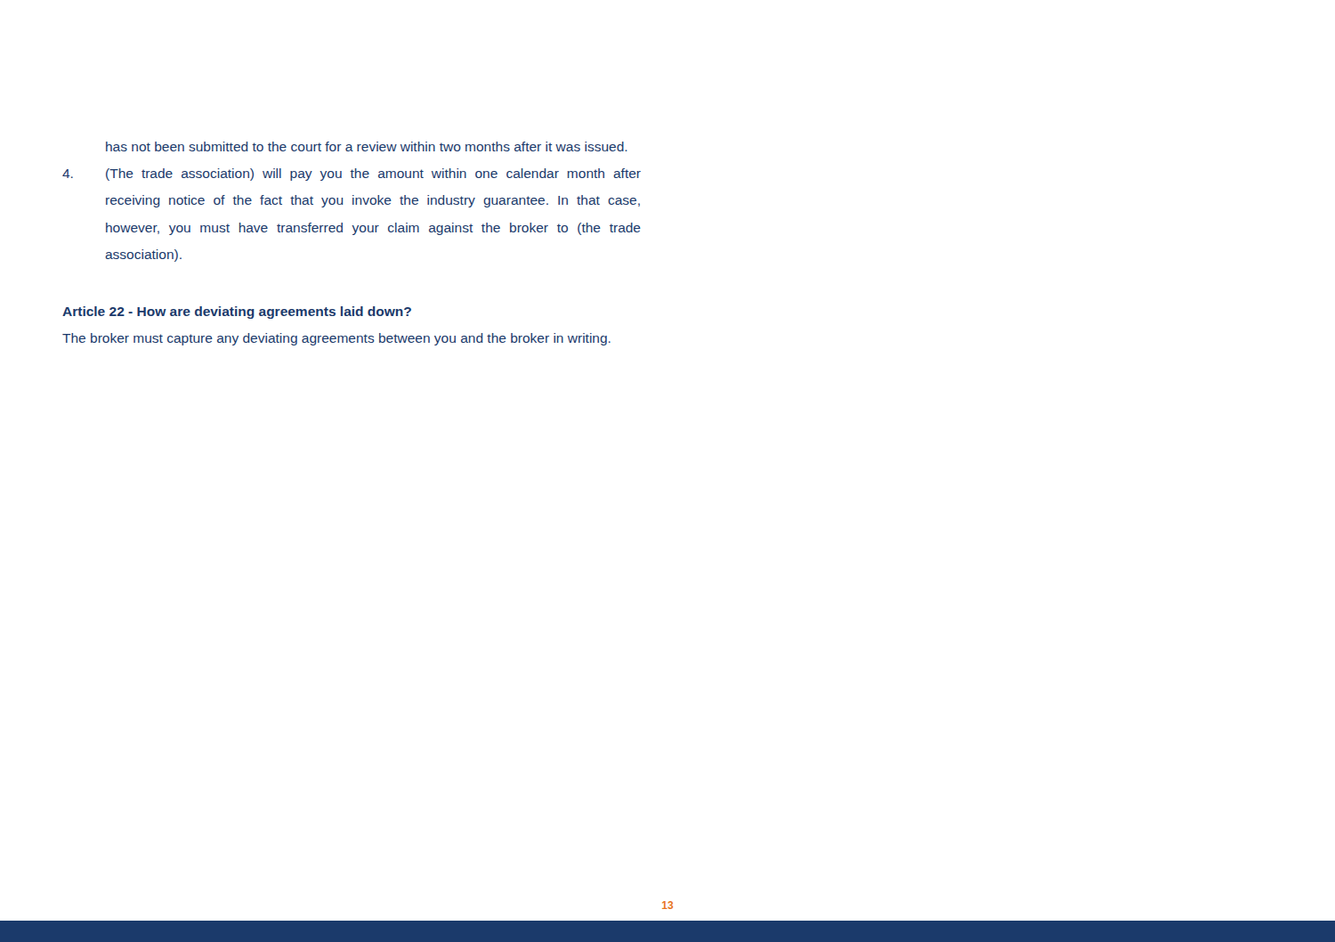has not been submitted to the court for a review within two months after it was issued.
4.(The trade association) will pay you the amount within one calendar month after receiving notice of the fact that you invoke the industry guarantee. In that case, however, you must have transferred your claim against the broker to (the trade association).
Article 22 - How are deviating agreements laid down?
The broker must capture any deviating agreements between you and the broker in writing.
13